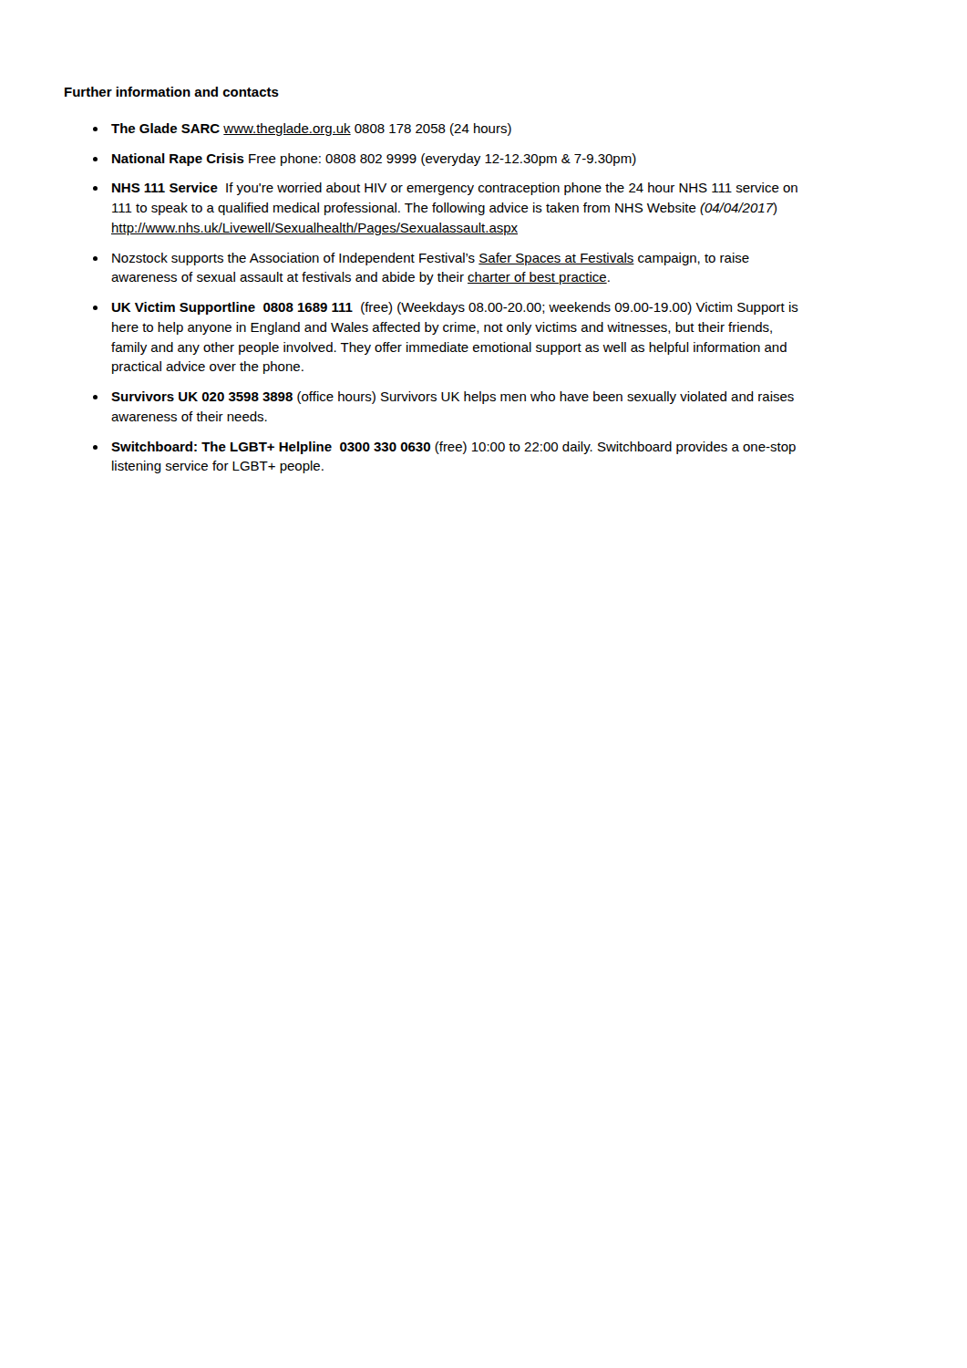Further information and contacts
The Glade SARC www.theglade.org.uk 0808 178 2058 (24 hours)
National Rape Crisis Free phone: 0808 802 9999 (everyday 12-12.30pm & 7-9.30pm)
NHS 111 Service If you're worried about HIV or emergency contraception phone the 24 hour NHS 111 service on 111 to speak to a qualified medical professional. The following advice is taken from NHS Website (04/04/2017)
http://www.nhs.uk/Livewell/Sexualhealth/Pages/Sexualassault.aspx
Nozstock supports the Association of Independent Festival’s Safer Spaces at Festivals campaign, to raise awareness of sexual assault at festivals and abide by their charter of best practice.
UK Victim Supportline 0808 1689 111 (free) (Weekdays 08.00-20.00; weekends 09.00-19.00) Victim Support is here to help anyone in England and Wales affected by crime, not only victims and witnesses, but their friends, family and any other people involved. They offer immediate emotional support as well as helpful information and practical advice over the phone.
Survivors UK 020 3598 3898 (office hours) Survivors UK helps men who have been sexually violated and raises awareness of their needs.
Switchboard: The LGBT+ Helpline 0300 330 0630 (free) 10:00 to 22:00 daily. Switchboard provides a one-stop listening service for LGBT+ people.